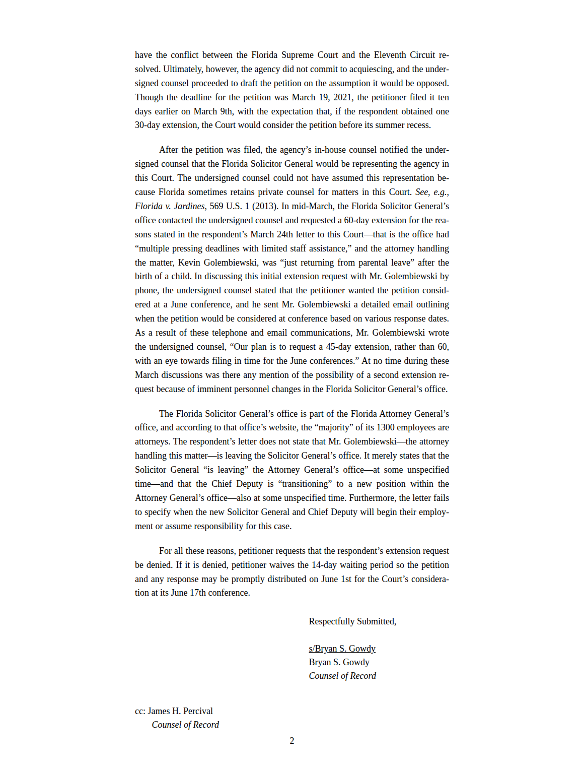have the conflict between the Florida Supreme Court and the Eleventh Circuit resolved. Ultimately, however, the agency did not commit to acquiescing, and the undersigned counsel proceeded to draft the petition on the assumption it would be opposed. Though the deadline for the petition was March 19, 2021, the petitioner filed it ten days earlier on March 9th, with the expectation that, if the respondent obtained one 30-day extension, the Court would consider the petition before its summer recess.
After the petition was filed, the agency’s in-house counsel notified the undersigned counsel that the Florida Solicitor General would be representing the agency in this Court. The undersigned counsel could not have assumed this representation because Florida sometimes retains private counsel for matters in this Court. See, e.g., Florida v. Jardines, 569 U.S. 1 (2013). In mid-March, the Florida Solicitor General’s office contacted the undersigned counsel and requested a 60-day extension for the reasons stated in the respondent’s March 24th letter to this Court—that is the office had “multiple pressing deadlines with limited staff assistance,” and the attorney handling the matter, Kevin Golembiewski, was “just returning from parental leave” after the birth of a child. In discussing this initial extension request with Mr. Golembiewski by phone, the undersigned counsel stated that the petitioner wanted the petition considered at a June conference, and he sent Mr. Golembiewski a detailed email outlining when the petition would be considered at conference based on various response dates. As a result of these telephone and email communications, Mr. Golembiewski wrote the undersigned counsel, “Our plan is to request a 45-day extension, rather than 60, with an eye towards filing in time for the June conferences.” At no time during these March discussions was there any mention of the possibility of a second extension request because of imminent personnel changes in the Florida Solicitor General’s office.
The Florida Solicitor General’s office is part of the Florida Attorney General’s office, and according to that office’s website, the “majority” of its 1300 employees are attorneys. The respondent’s letter does not state that Mr. Golembiewski—the attorney handling this matter—is leaving the Solicitor General’s office. It merely states that the Solicitor General “is leaving” the Attorney General’s office—at some unspecified time—and that the Chief Deputy is “transitioning” to a new position within the Attorney General’s office—also at some unspecified time. Furthermore, the letter fails to specify when the new Solicitor General and Chief Deputy will begin their employment or assume responsibility for this case.
For all these reasons, petitioner requests that the respondent’s extension request be denied. If it is denied, petitioner waives the 14-day waiting period so the petition and any response may be promptly distributed on June 1st for the Court’s consideration at its June 17th conference.
Respectfully Submitted,
s/Bryan S. Gowdy
Bryan S. Gowdy
Counsel of Record
cc: James H. Percival
Counsel of Record
2